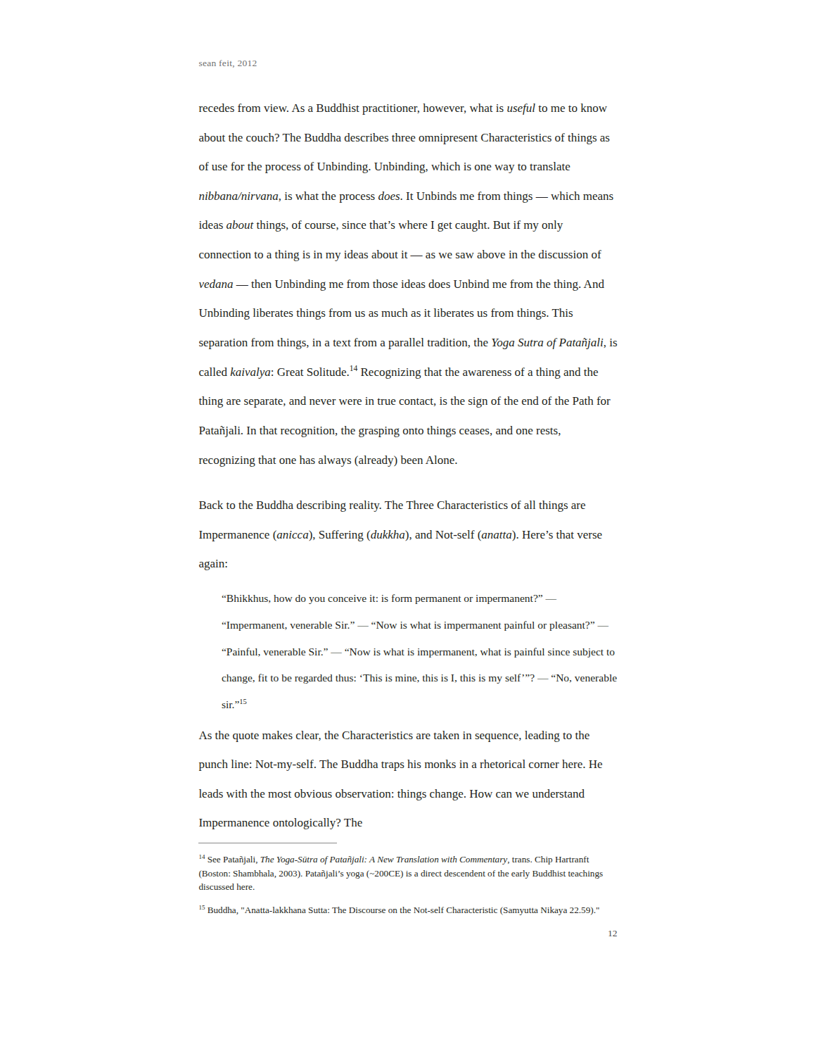sean feit, 2012
recedes from view. As a Buddhist practitioner, however, what is useful to me to know about the couch? The Buddha describes three omnipresent Characteristics of things as of use for the process of Unbinding. Unbinding, which is one way to translate nibbana/nirvana, is what the process does. It Unbinds me from things — which means ideas about things, of course, since that’s where I get caught. But if my only connection to a thing is in my ideas about it — as we saw above in the discussion of vedana — then Unbinding me from those ideas does Unbind me from the thing. And Unbinding liberates things from us as much as it liberates us from things. This separation from things, in a text from a parallel tradition, the Yoga Sutra of Patañjali, is called kaivalya: Great Solitude.14 Recognizing that the awareness of a thing and the thing are separate, and never were in true contact, is the sign of the end of the Path for Patañjali. In that recognition, the grasping onto things ceases, and one rests, recognizing that one has always (already) been Alone.
Back to the Buddha describing reality. The Three Characteristics of all things are Impermanence (anicca), Suffering (dukkha), and Not-self (anatta). Here’s that verse again:
“Bhikkhus, how do you conceive it: is form permanent or impermanent?” — “Impermanent, venerable Sir.” — “Now is what is impermanent painful or pleasant?” — “Painful, venerable Sir.” — “Now is what is impermanent, what is painful since subject to change, fit to be regarded thus: ‘This is mine, this is I, this is my self’”? — “No, venerable sir.”15
As the quote makes clear, the Characteristics are taken in sequence, leading to the punch line: Not-my-self. The Buddha traps his monks in a rhetorical corner here. He leads with the most obvious observation: things change. How can we understand Impermanence ontologically? The
14 See Patañjali, The Yoga-Sūtra of Patañjali: A New Translation with Commentary, trans. Chip Hartranft (Boston: Shambhala, 2003). Patañjali’s yoga (~200CE) is a direct descendent of the early Buddhist teachings discussed here.
15 Buddha, "Anatta-lakkhana Sutta: The Discourse on the Not-self Characteristic (Samyutta Nikaya 22.59)."
12